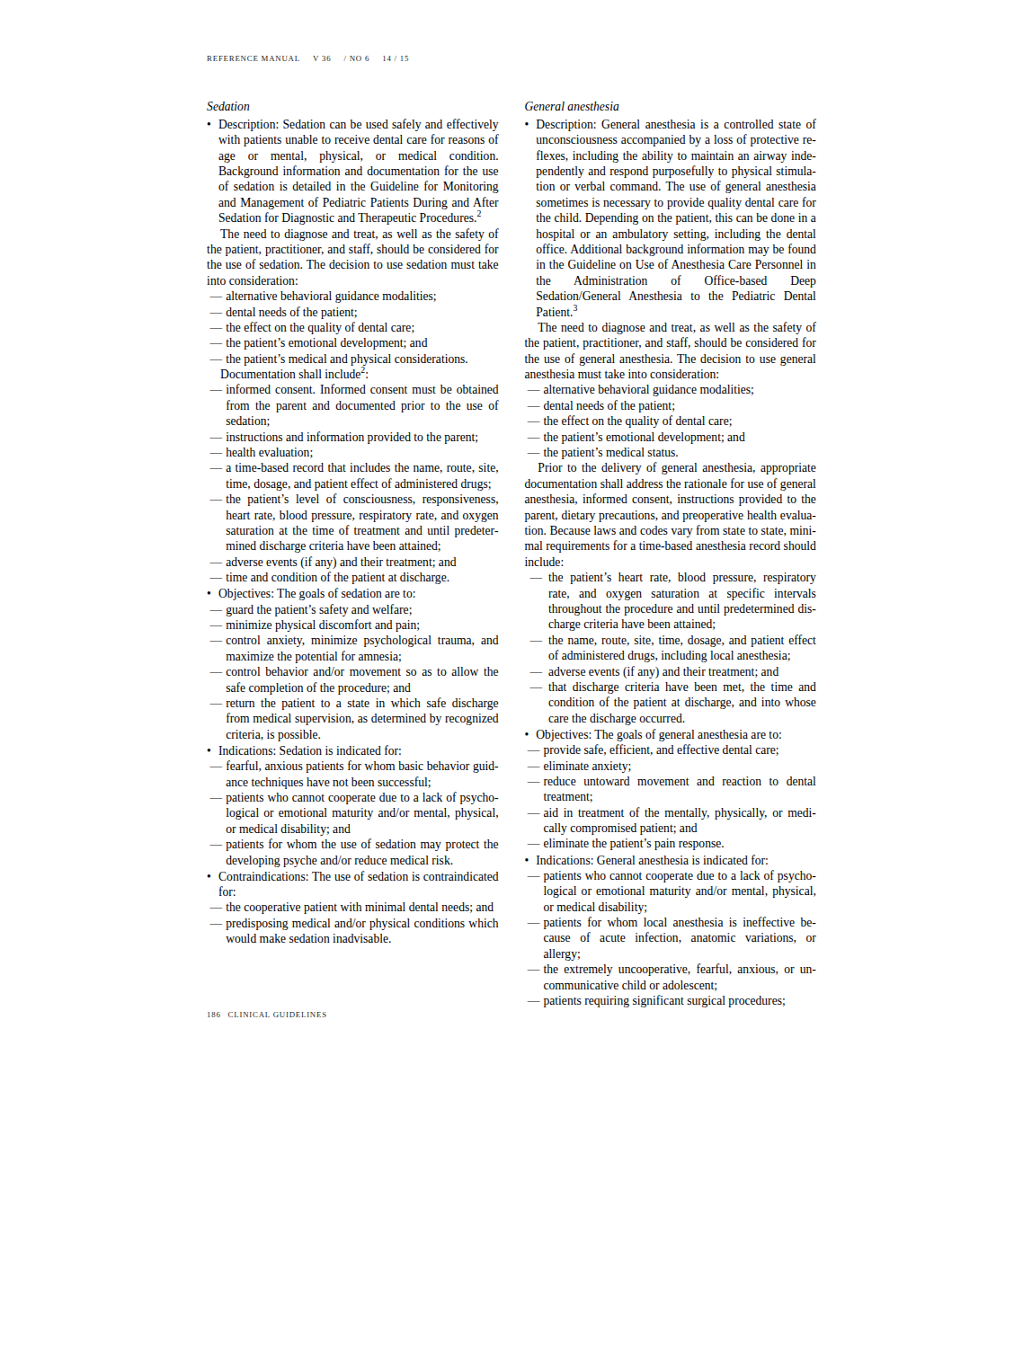REFERENCE MANUAL V 36 / NO 6 14 / 15
Sedation
Description: Sedation can be used safely and effectively with patients unable to receive dental care for reasons of age or mental, physical, or medical condition. Background information and documentation for the use of sedation is detailed in the Guideline for Monitoring and Management of Pediatric Patients During and After Sedation for Diagnostic and Therapeutic Procedures.2
The need to diagnose and treat, as well as the safety of the patient, practitioner, and staff, should be considered for the use of sedation. The decision to use sedation must take into consideration:
alternative behavioral guidance modalities;
dental needs of the patient;
the effect on the quality of dental care;
the patient’s emotional development; and
the patient’s medical and physical considerations.
Documentation shall include2:
informed consent. Informed consent must be obtained from the parent and documented prior to the use of sedation;
instructions and information provided to the parent;
health evaluation;
a time-based record that includes the name, route, site, time, dosage, and patient effect of administered drugs;
the patient’s level of consciousness, responsiveness, heart rate, blood pressure, respiratory rate, and oxygen saturation at the time of treatment and until predetermined discharge criteria have been attained;
adverse events (if any) and their treatment; and
time and condition of the patient at discharge.
Objectives: The goals of sedation are to:
guard the patient’s safety and welfare;
minimize physical discomfort and pain;
control anxiety, minimize psychological trauma, and maximize the potential for amnesia;
control behavior and/or movement so as to allow the safe completion of the procedure; and
return the patient to a state in which safe discharge from medical supervision, as determined by recognized criteria, is possible.
Indications: Sedation is indicated for:
fearful, anxious patients for whom basic behavior guidance techniques have not been successful;
patients who cannot cooperate due to a lack of psychological or emotional maturity and/or mental, physical, or medical disability; and
patients for whom the use of sedation may protect the developing psyche and/or reduce medical risk.
Contraindications: The use of sedation is contraindicated for:
the cooperative patient with minimal dental needs; and
predisposing medical and/or physical conditions which would make sedation inadvisable.
General anesthesia
Description: General anesthesia is a controlled state of unconsciousness accompanied by a loss of protective reflexes, including the ability to maintain an airway independently and respond purposefully to physical stimulation or verbal command. The use of general anesthesia sometimes is necessary to provide quality dental care for the child. Depending on the patient, this can be done in a hospital or an ambulatory setting, including the dental office. Additional background information may be found in the Guideline on Use of Anesthesia Care Personnel in the Administration of Office-based Deep Sedation/General Anesthesia to the Pediatric Dental Patient.3
The need to diagnose and treat, as well as the safety of the patient, practitioner, and staff, should be considered for the use of general anesthesia. The decision to use general anesthesia must take into consideration:
alternative behavioral guidance modalities;
dental needs of the patient;
the effect on the quality of dental care;
the patient’s emotional development; and
the patient’s medical status.
Prior to the delivery of general anesthesia, appropriate documentation shall address the rationale for use of general anesthesia, informed consent, instructions provided to the parent, dietary precautions, and preoperative health evaluation. Because laws and codes vary from state to state, minimal requirements for a time-based anesthesia record should include:
the patient’s heart rate, blood pressure, respiratory rate, and oxygen saturation at specific intervals throughout the procedure and until predetermined discharge criteria have been attained;
the name, route, site, time, dosage, and patient effect of administered drugs, including local anesthesia;
adverse events (if any) and their treatment; and
that discharge criteria have been met, the time and condition of the patient at discharge, and into whose care the discharge occurred.
Objectives: The goals of general anesthesia are to:
provide safe, efficient, and effective dental care;
eliminate anxiety;
reduce untoward movement and reaction to dental treatment;
aid in treatment of the mentally, physically, or medically compromised patient; and
eliminate the patient’s pain response.
Indications: General anesthesia is indicated for:
patients who cannot cooperate due to a lack of psychological or emotional maturity and/or mental, physical, or medical disability;
patients for whom local anesthesia is ineffective because of acute infection, anatomic variations, or allergy;
the extremely uncooperative, fearful, anxious, or uncommunicative child or adolescent;
patients requiring significant surgical procedures;
186 CLINICAL GUIDELINES